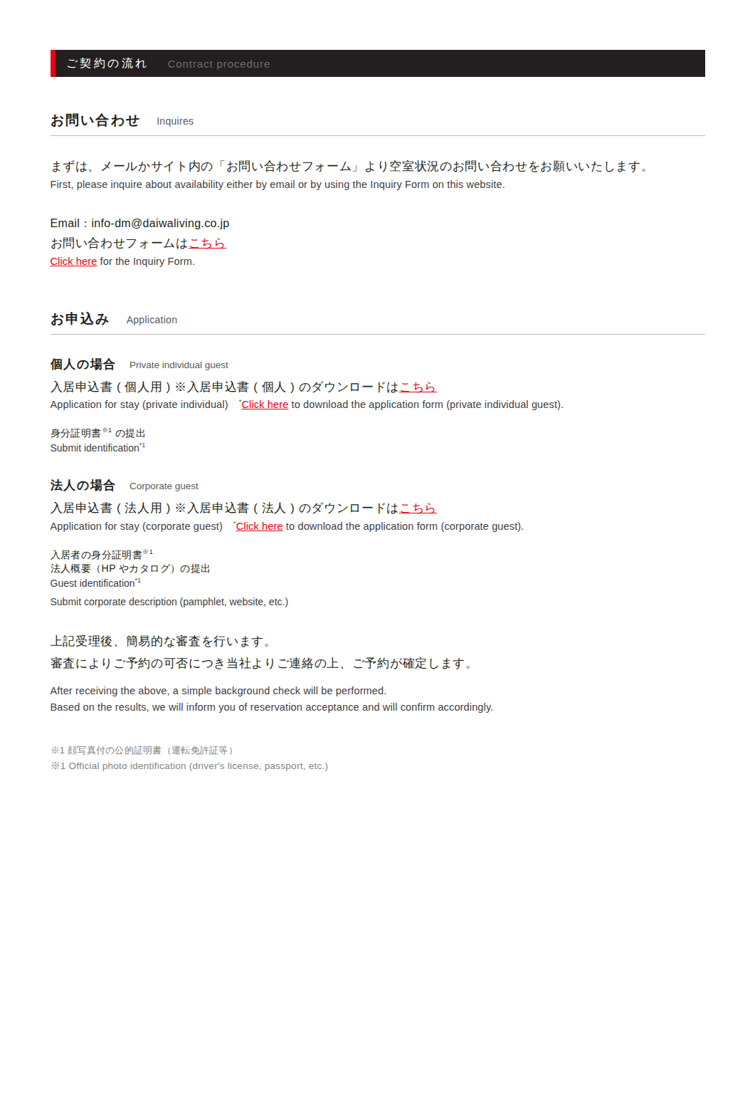ご契約の流れ Contract procedure
お問い合わせ Inquires
まずは、メールかサイト内の「お問い合わせフォーム」より空室状況のお問い合わせをお願いいたします。
First, please inquire about availability either by email or by using the Inquiry Form on this website.
Email：info-dm@daiwaliving.co.jp
お問い合わせフォームはこちら
Click here for the Inquiry Form.
お申込み Application
個人の場合 Private individual guest
入居申込書 ( 個人用 ) ※入居申込書 ( 個人 ) のダウンロードはこちら
Application for stay (private individual)　*Click here to download the application form (private individual guest).
身分証明書※1 の提出
Submit identification*1
法人の場合 Corporate guest
入居申込書 ( 法人用 ) ※入居申込書 ( 法人 ) のダウンロードはこちら
Application for stay (corporate guest)　*Click here to download the application form (corporate guest).
入居者の身分証明書※1
法人概要（HP やカタログ）の提出
Guest identification*1
Submit corporate description (pamphlet, website, etc.)
上記受理後、簡易的な審査を行います。
審査によりご予約の可否につき当社よりご連絡の上、ご予約が確定します。
After receiving the above, a simple background check will be performed.
Based on the results, we will inform you of reservation acceptance and will confirm accordingly.
※1 顔写真付の公的証明書（運転免許証等）
※1 Official photo identification (driver's license, passport, etc.)